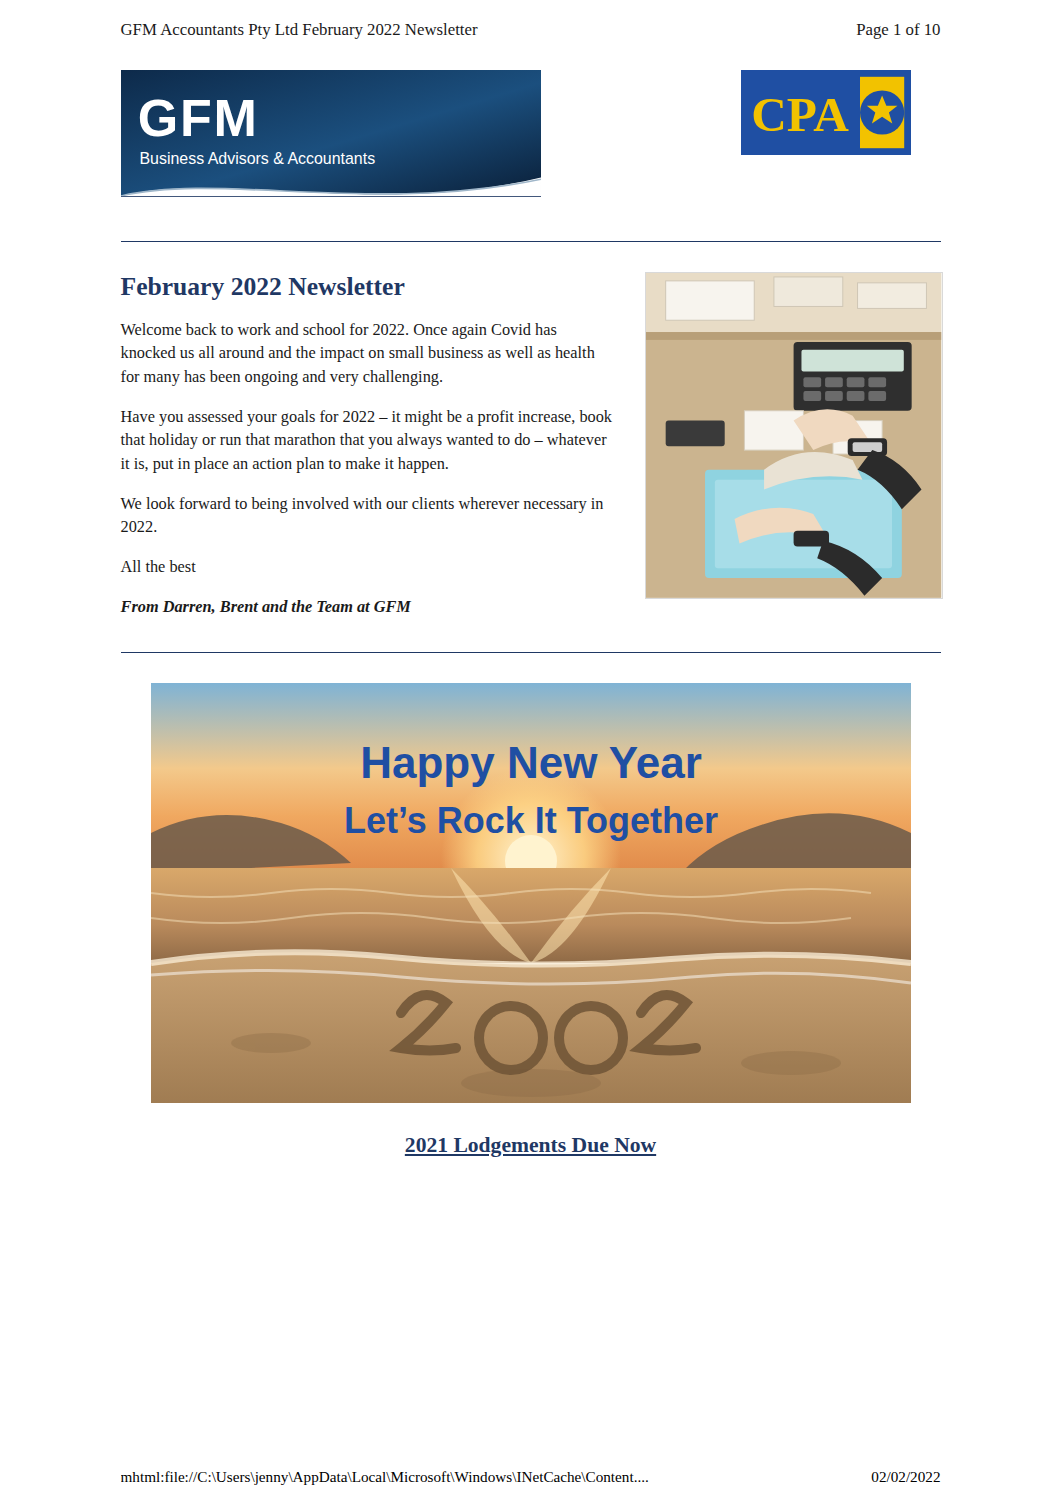GFM Accountants Pty Ltd February 2022 Newsletter Page 1 of 10
GFM Business Advisors & Accountants
CPA
February 2022 Newsletter
Welcome back to work and school for 2022. Once again Covid has knocked us all around and the impact on small business as well as health for many has been ongoing and very challenging.
Have you assessed your goals for 2022 – it might be a profit increase, book that holiday or run that marathon that you always wanted to do – whatever it is, put in place an action plan to make it happen.
We look forward to being involved with our clients wherever necessary in 2022.
All the best
From Darren, Brent and the Team at GFM
Happy New Year Let’s Rock It Together
2021 Lodgements Due Now
mhtml:file://C:\Users\jenny\AppData\Local\Microsoft\Windows\INetCache\Content.... 02/02/2022